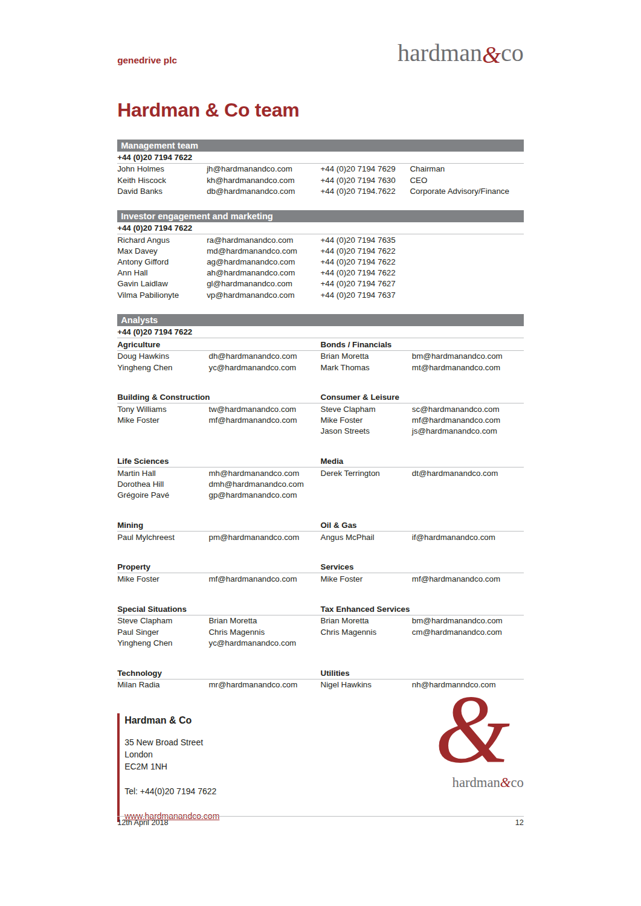genedrive plc
hardman&co
Hardman & Co team
Management team
+44 (0)20 7194 7622
| John Holmes | jh@hardmanandco.com | +44 (0)20 7194 7629 | Chairman |
| Keith Hiscock | kh@hardmanandco.com | +44 (0)20 7194 7630 | CEO |
| David Banks | db@hardmanandco.com | +44 (0)20 7194.7622 | Corporate Advisory/Finance |
Investor engagement and marketing
+44 (0)20 7194 7622
| Richard Angus | ra@hardmanandco.com | +44 (0)20 7194 7635 |
| Max Davey | md@hardmanandco.com | +44 (0)20 7194 7622 |
| Antony Gifford | ag@hardmanandco.com | +44 (0)20 7194 7622 |
| Ann Hall | ah@hardmanandco.com | +44 (0)20 7194 7622 |
| Gavin Laidlaw | gl@hardmanandco.com | +44 (0)20 7194 7627 |
| Vilma Pabilionyte | vp@hardmanandco.com | +44 (0)20 7194 7637 |
Analysts
+44 (0)20 7194 7622
| Agriculture / Doug Hawkins / dh@hardmanandco.com / / Yingheng Chen / yc@hardmanandco.com / | Bonds / Financials / Brian Moretta / bm@hardmanandco.com / / Mark Thomas / mt@hardmanandco.com / |
| Building & Construction / Tony Williams / tw@hardmanandco.com / / Mike Foster / mf@hardmanandco.com / | Consumer & Leisure / Steve Clapham / sc@hardmanandco.com / / Mike Foster / mf@hardmanandco.com / / Jason Streets / js@hardmanandco.com / |
| Life Sciences / Martin Hall / mh@hardmanandco.com / / Dorothea Hill / dmh@hardmanandco.com / / Grégoire Pavé / gp@hardmanandco.com / | Media / Derek Terrington / dt@hardmanandco.com / |
| Mining / Paul Mylchreest / pm@hardmanandco.com / | Oil & Gas / Angus McPhail / if@hardmanandco.com / |
| Property / Mike Foster / mf@hardmanandco.com / | Services / Mike Foster / mf@hardmanandco.com / |
| Special Situations / Steve Clapham / Brian Moretta / / Paul Singer / Chris Magennis / / Yingheng Chen / yc@hardmanandco.com / | Tax Enhanced Services / Brian Moretta / bm@hardmanandco.com / / Chris Magennis / cm@hardmanandco.com / |
| Technology / Milan Radia / mr@hardmanandco.com / | Utilities / Nigel Hawkins / nh@hardmanndco.com / |
Hardman & Co
35 New Broad Street
London
EC2M 1NH
Tel: +44(0)20 7194 7622
www.hardmanandco.com
&
hardman&co
12th April 2018 12